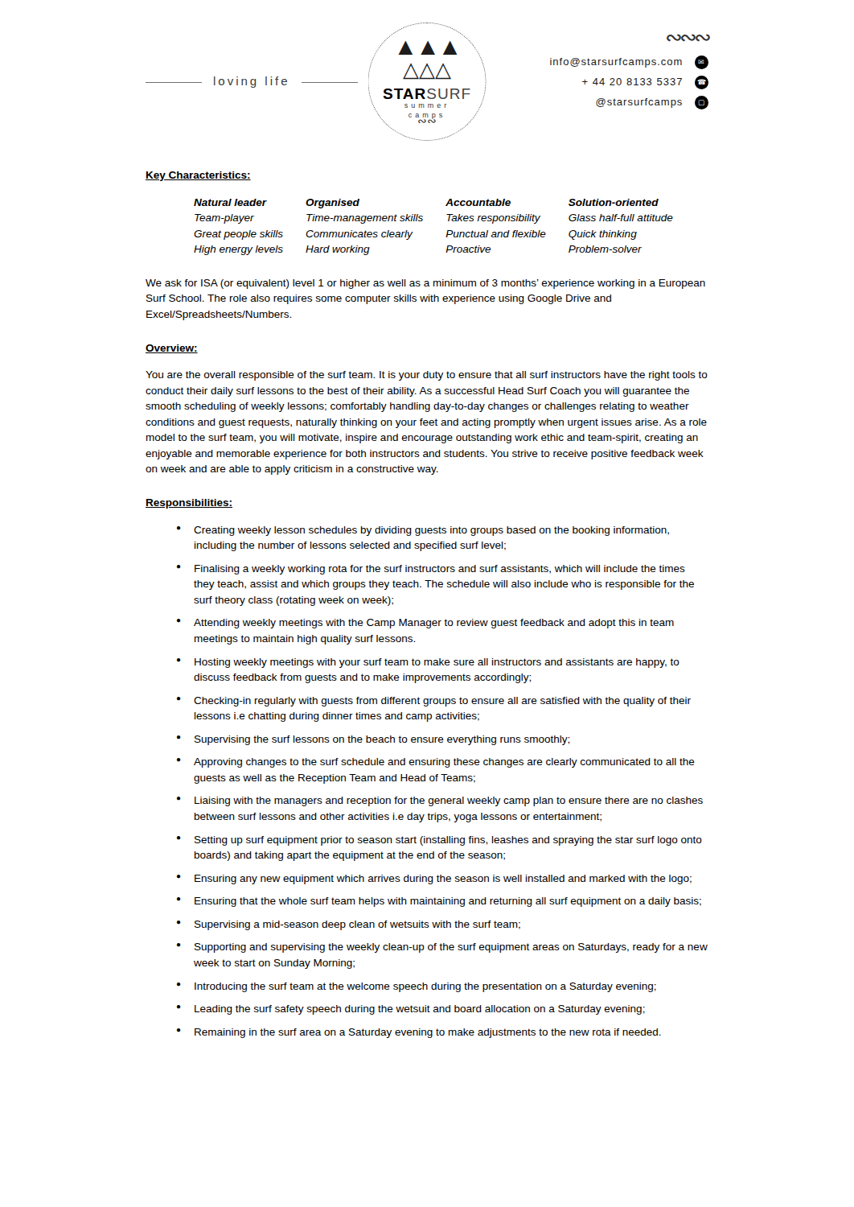loving life
▲▲▲
△△△
STAR SURF
summer
camps
∾∾
∾∾∾
info@starsurfcamps.com ✉
+ 44 20 8133 5337 ☎
@starsurfcamps ▢
Key Characteristics:
| Natural leader | Organised | Accountable | Solution-oriented |
| Team-player | Time-management skills | Takes responsibility | Glass half-full attitude |
| Great people skills | Communicates clearly | Punctual and flexible | Quick thinking |
| High energy levels | Hard working | Proactive | Problem-solver |
We ask for ISA (or equivalent) level 1 or higher as well as a minimum of 3 months’ experience working in a European Surf School. The role also requires some computer skills with experience using Google Drive and Excel/Spreadsheets/Numbers.
Overview:
You are the overall responsible of the surf team. It is your duty to ensure that all surf instructors have the right tools to conduct their daily surf lessons to the best of their ability. As a successful Head Surf Coach you will guarantee the smooth scheduling of weekly lessons; comfortably handling day-to-day changes or challenges relating to weather conditions and guest requests, naturally thinking on your feet and acting promptly when urgent issues arise. As a role model to the surf team, you will motivate, inspire and encourage outstanding work ethic and team-spirit, creating an enjoyable and memorable experience for both instructors and students. You strive to receive positive feedback week on week and are able to apply criticism in a constructive way.
Responsibilities:
Creating weekly lesson schedules by dividing guests into groups based on the booking information, including the number of lessons selected and specified surf level;
Finalising a weekly working rota for the surf instructors and surf assistants, which will include the times they teach, assist and which groups they teach. The schedule will also include who is responsible for the surf theory class (rotating week on week);
Attending weekly meetings with the Camp Manager to review guest feedback and adopt this in team meetings to maintain high quality surf lessons.
Hosting weekly meetings with your surf team to make sure all instructors and assistants are happy, to discuss feedback from guests and to make improvements accordingly;
Checking-in regularly with guests from different groups to ensure all are satisfied with the quality of their lessons i.e chatting during dinner times and camp activities;
Supervising the surf lessons on the beach to ensure everything runs smoothly;
Approving changes to the surf schedule and ensuring these changes are clearly communicated to all the guests as well as the Reception Team and Head of Teams;
Liaising with the managers and reception for the general weekly camp plan to ensure there are no clashes between surf lessons and other activities i.e day trips, yoga lessons or entertainment;
Setting up surf equipment prior to season start (installing fins, leashes and spraying the star surf logo onto boards) and taking apart the equipment at the end of the season;
Ensuring any new equipment which arrives during the season is well installed and marked with the logo;
Ensuring that the whole surf team helps with maintaining and returning all surf equipment on a daily basis;
Supervising a mid-season deep clean of wetsuits with the surf team;
Supporting and supervising the weekly clean-up of the surf equipment areas on Saturdays, ready for a new week to start on Sunday Morning;
Introducing the surf team at the welcome speech during the presentation on a Saturday evening;
Leading the surf safety speech during the wetsuit and board allocation on a Saturday evening;
Remaining in the surf area on a Saturday evening to make adjustments to the new rota if needed.